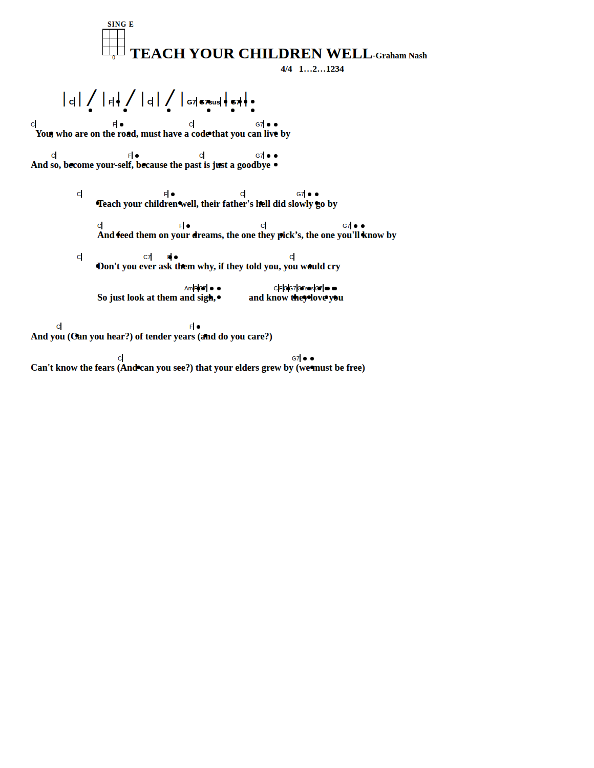SING E
0
TEACH YOUR CHILDREN WELL-Graham Nash
4/4 1…2…1234
| C |╱| F |╱| C |╱| G7 G7sus | G7 |
C F C G7
You, who are on the road, must have a code that you can live by
C F C G7
And so, become your-self, because the past is just a goodbye
C F C G7
Teach your children well, their father's hell did slowly go by
C F C G7
And feed them on your dreams, the one they pick’s, the one you'll know by
C C7 F C
Don't you ever ask them why, if they told you, you would cry
Am F G7 C F C G7 G7sus G7
So just look at them and sigh, and know they love you
C F
And you (Can you hear?) of tender years (and do you care?)
C G7
Can't know the fears (And can you see?) that your elders grew by (we must be free)